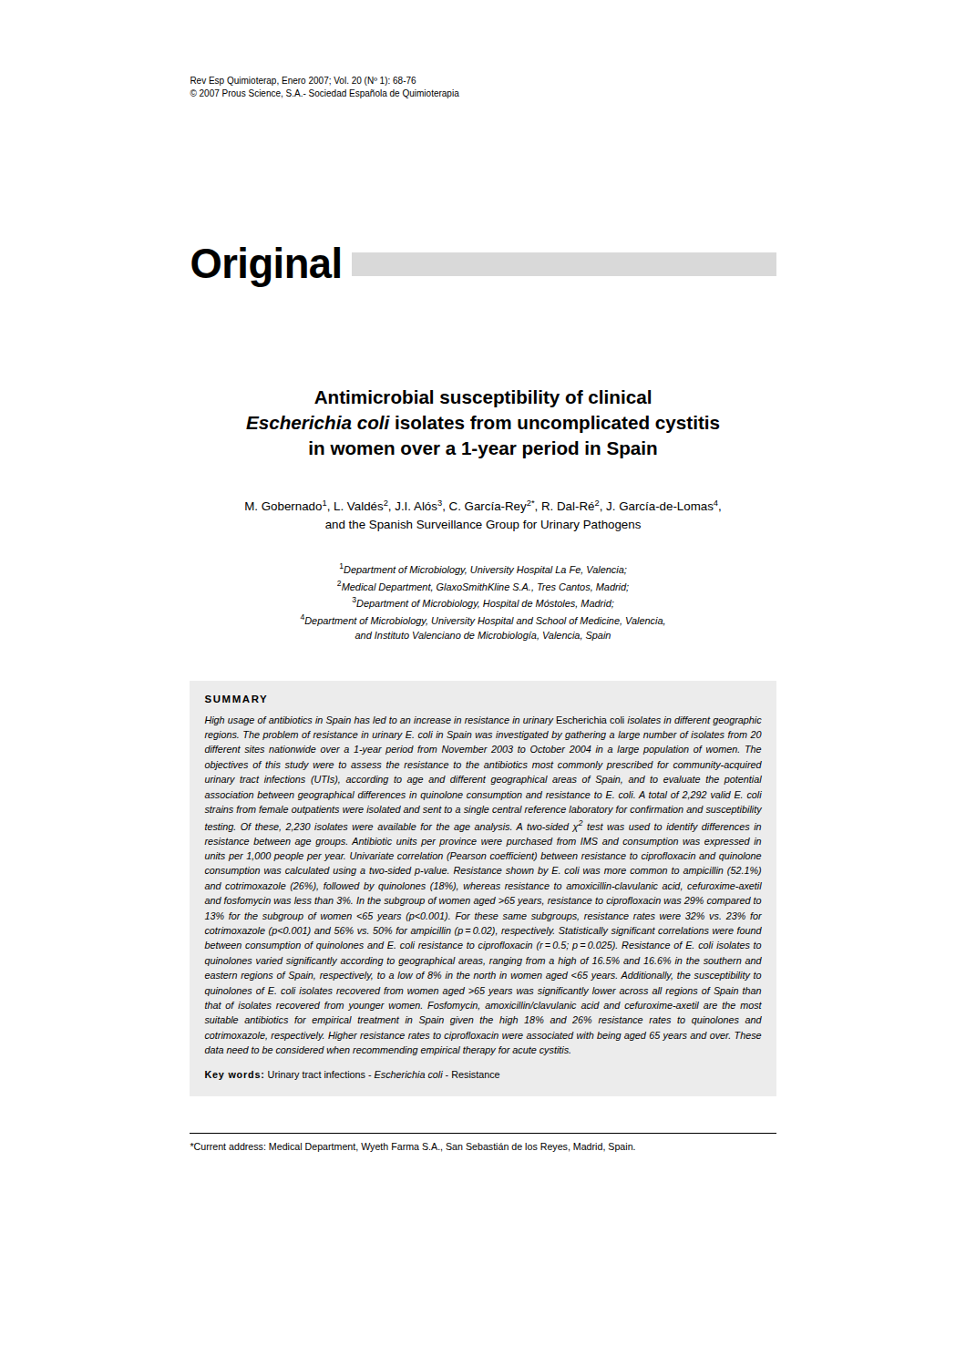Rev Esp Quimioterap, Enero 2007; Vol. 20 (Nº 1): 68-76
© 2007 Prous Science, S.A.- Sociedad Española de Quimioterapia
Original
Antimicrobial susceptibility of clinical
Escherichia coli isolates from uncomplicated cystitis
in women over a 1-year period in Spain
M. Gobernado1, L. Valdés2, J.I. Alós3, C. García-Rey2*, R. Dal-Ré2, J. García-de-Lomas4,
and the Spanish Surveillance Group for Urinary Pathogens
1Department of Microbiology, University Hospital La Fe, Valencia;
2Medical Department, GlaxoSmithKline S.A., Tres Cantos, Madrid;
3Department of Microbiology, Hospital de Móstoles, Madrid;
4Department of Microbiology, University Hospital and School of Medicine, Valencia,
and Instituto Valenciano de Microbiología, Valencia, Spain
SUMMARY
High usage of antibiotics in Spain has led to an increase in resistance in urinary Escherichia coli isolates in different geographic regions. The problem of resistance in urinary E. coli in Spain was investigated by gathering a large number of isolates from 20 different sites nationwide over a 1-year period from November 2003 to October 2004 in a large population of women. The objectives of this study were to assess the resistance to the antibiotics most commonly prescribed for community-acquired urinary tract infections (UTIs), according to age and different geographical areas of Spain, and to evaluate the potential association between geographical differences in quinolone consumption and resistance to E. coli. A total of 2,292 valid E. coli strains from female outpatients were isolated and sent to a single central reference laboratory for confirmation and susceptibility testing. Of these, 2,230 isolates were available for the age analysis. A two-sided χ2 test was used to identify differences in resistance between age groups. Antibiotic units per province were purchased from IMS and consumption was expressed in units per 1,000 people per year. Univariate correlation (Pearson coefficient) between resistance to ciprofloxacin and quinolone consumption was calculated using a two-sided p-value. Resistance shown by E. coli was more common to ampicillin (52.1%) and cotrimoxazole (26%), followed by quinolones (18%), whereas resistance to amoxicillin-clavulanic acid, cefuroxime-axetil and fosfomycin was less than 3%. In the subgroup of women aged >65 years, resistance to ciprofloxacin was 29% compared to 13% for the subgroup of women <65 years (p<0.001). For these same subgroups, resistance rates were 32% vs. 23% for cotrimoxazole (p<0.001) and 56% vs. 50% for ampicillin (p = 0.02), respectively. Statistically significant correlations were found between consumption of quinolones and E. coli resistance to ciprofloxacin (r = 0.5; p = 0.025). Resistance of E. coli isolates to quinolones varied significantly according to geographical areas, ranging from a high of 16.5% and 16.6% in the southern and eastern regions of Spain, respectively, to a low of 8% in the north in women aged <65 years. Additionally, the susceptibility to quinolones of E. coli isolates recovered from women aged >65 years was significantly lower across all regions of Spain than that of isolates recovered from younger women. Fosfomycin, amoxicillin/clavulanic acid and cefuroxime-axetil are the most suitable antibiotics for empirical treatment in Spain given the high 18% and 26% resistance rates to quinolones and cotrimoxazole, respectively. Higher resistance rates to ciprofloxacin were associated with being aged 65 years and over. These data need to be considered when recommending empirical therapy for acute cystitis.
Key words: Urinary tract infections - Escherichia coli - Resistance
*Current address: Medical Department, Wyeth Farma S.A., San Sebastián de los Reyes, Madrid, Spain.